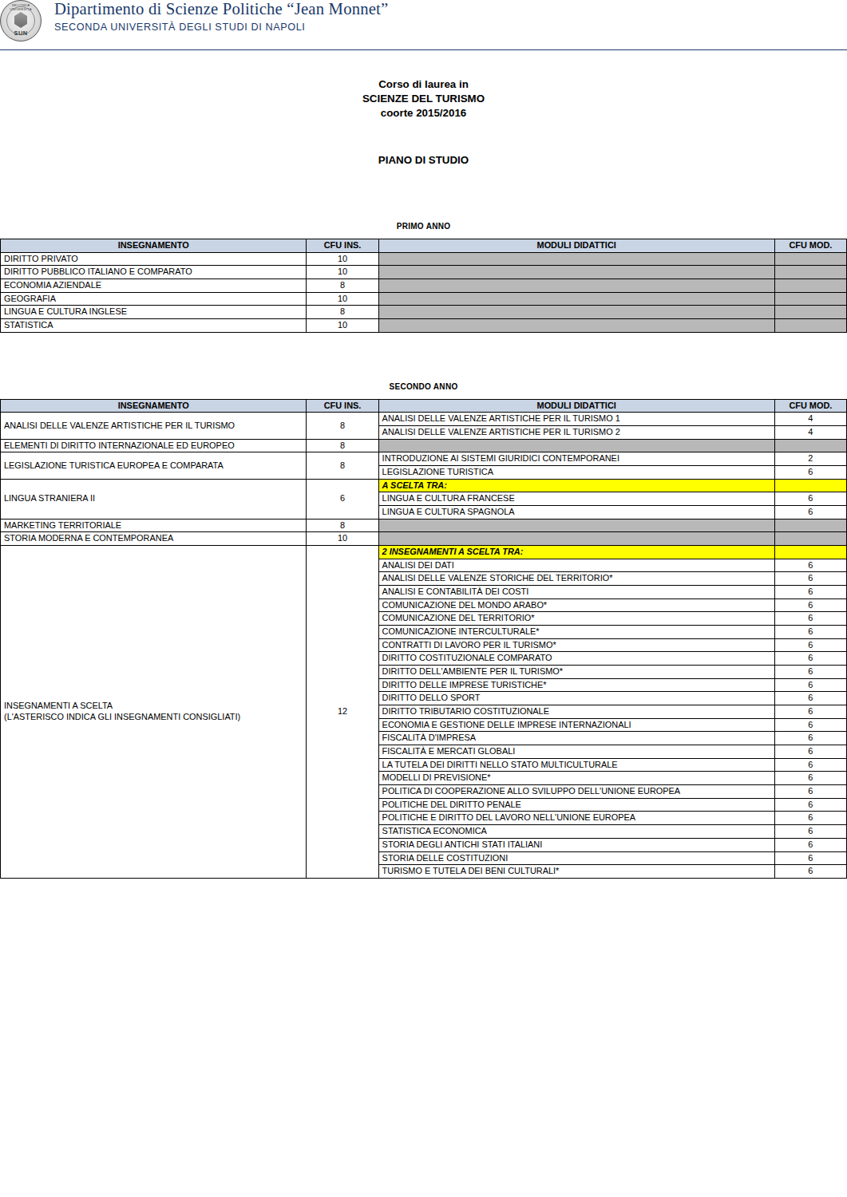SECONDA UNIVERSITÀ
Dipartimento di Scienze Politiche “Jean Monnet”
Seconda Università degli Studi di Napoli
Corso di laurea in
SCIENZE DEL TURISMO
coorte 2015/2016
PIANO DI STUDIO
PRIMO ANNO
| INSEGNAMENTO | CFU INS. | MODULI DIDATTICI | CFU MOD. |
| --- | --- | --- | --- |
| DIRITTO PRIVATO | 10 | | |
| DIRITTO PUBBLICO ITALIANO E COMPARATO | 10 | | |
| ECONOMIA AZIENDALE | 8 | | |
| GEOGRAFIA | 10 | | |
| LINGUA E CULTURA INGLESE | 8 | | |
| STATISTICA | 10 | | |
SECONDO ANNO
| INSEGNAMENTO | CFU INS. | MODULI DIDATTICI | CFU MOD. |
| --- | --- | --- | --- |
| ANALISI DELLE VALENZE ARTISTICHE PER IL TURISMO | 8 | ANALISI DELLE VALENZE ARTISTICHE PER IL TURISMO 1 | 4 |
| ANALISI DELLE VALENZE ARTISTICHE PER IL TURISMO 2 | 4 |
| ELEMENTI DI DIRITTO INTERNAZIONALE ED EUROPEO | 8 | | |
| LEGISLAZIONE TURISTICA EUROPEA E COMPARATA | 8 | INTRODUZIONE AI SISTEMI GIURIDICI CONTEMPORANEI | 2 |
| LEGISLAZIONE TURISTICA | 6 |
| LINGUA STRANIERA II | 6 | A SCELTA TRA: | |
| LINGUA E CULTURA FRANCESE | 6 |
| LINGUA E CULTURA SPAGNOLA | 6 |
| MARKETING TERRITORIALE | 8 | | |
| STORIA MODERNA E CONTEMPORANEA | 10 | | |
| INSEGNAMENTI A SCELTA (L'ASTERISCO INDICA GLI INSEGNAMENTI CONSIGLIATI) | 12 | 2 INSEGNAMENTI A SCELTA TRA: | |
| ANALISI DEI DATI | 6 |
| ANALISI DELLE VALENZE STORICHE DEL TERRITORIO* | 6 |
| ANALISI E CONTABILITÀ DEI COSTI | 6 |
| COMUNICAZIONE DEL MONDO ARABO* | 6 |
| COMUNICAZIONE DEL TERRITORIO* | 6 |
| COMUNICAZIONE INTERCULTURALE* | 6 |
| CONTRATTI DI LAVORO PER IL TURISMO* | 6 |
| DIRITTO COSTITUZIONALE COMPARATO | 6 |
| DIRITTO DELL'AMBIENTE PER IL TURISMO* | 6 |
| DIRITTO DELLE IMPRESE TURISTICHE* | 6 |
| DIRITTO DELLO SPORT | 6 |
| DIRITTO TRIBUTARIO COSTITUZIONALE | 6 |
| ECONOMIA E GESTIONE DELLE IMPRESE INTERNAZIONALI | 6 |
| FISCALITÀ D'IMPRESA | 6 |
| FISCALITÀ E MERCATI GLOBALI | 6 |
| LA TUTELA DEI DIRITTI NELLO STATO MULTICULTURALE | 6 |
| MODELLI DI PREVISIONE* | 6 |
| POLITICA DI COOPERAZIONE ALLO SVILUPPO DELL'UNIONE EUROPEA | 6 |
| POLITICHE DEL DIRITTO PENALE | 6 |
| POLITICHE E DIRITTO DEL LAVORO NELL'UNIONE EUROPEA | 6 |
| STATISTICA ECONOMICA | 6 |
| STORIA DEGLI ANTICHI STATI ITALIANI | 6 |
| STORIA DELLE COSTITUZIONI | 6 |
| TURISMO E TUTELA DEI BENI CULTURALI* | 6 |